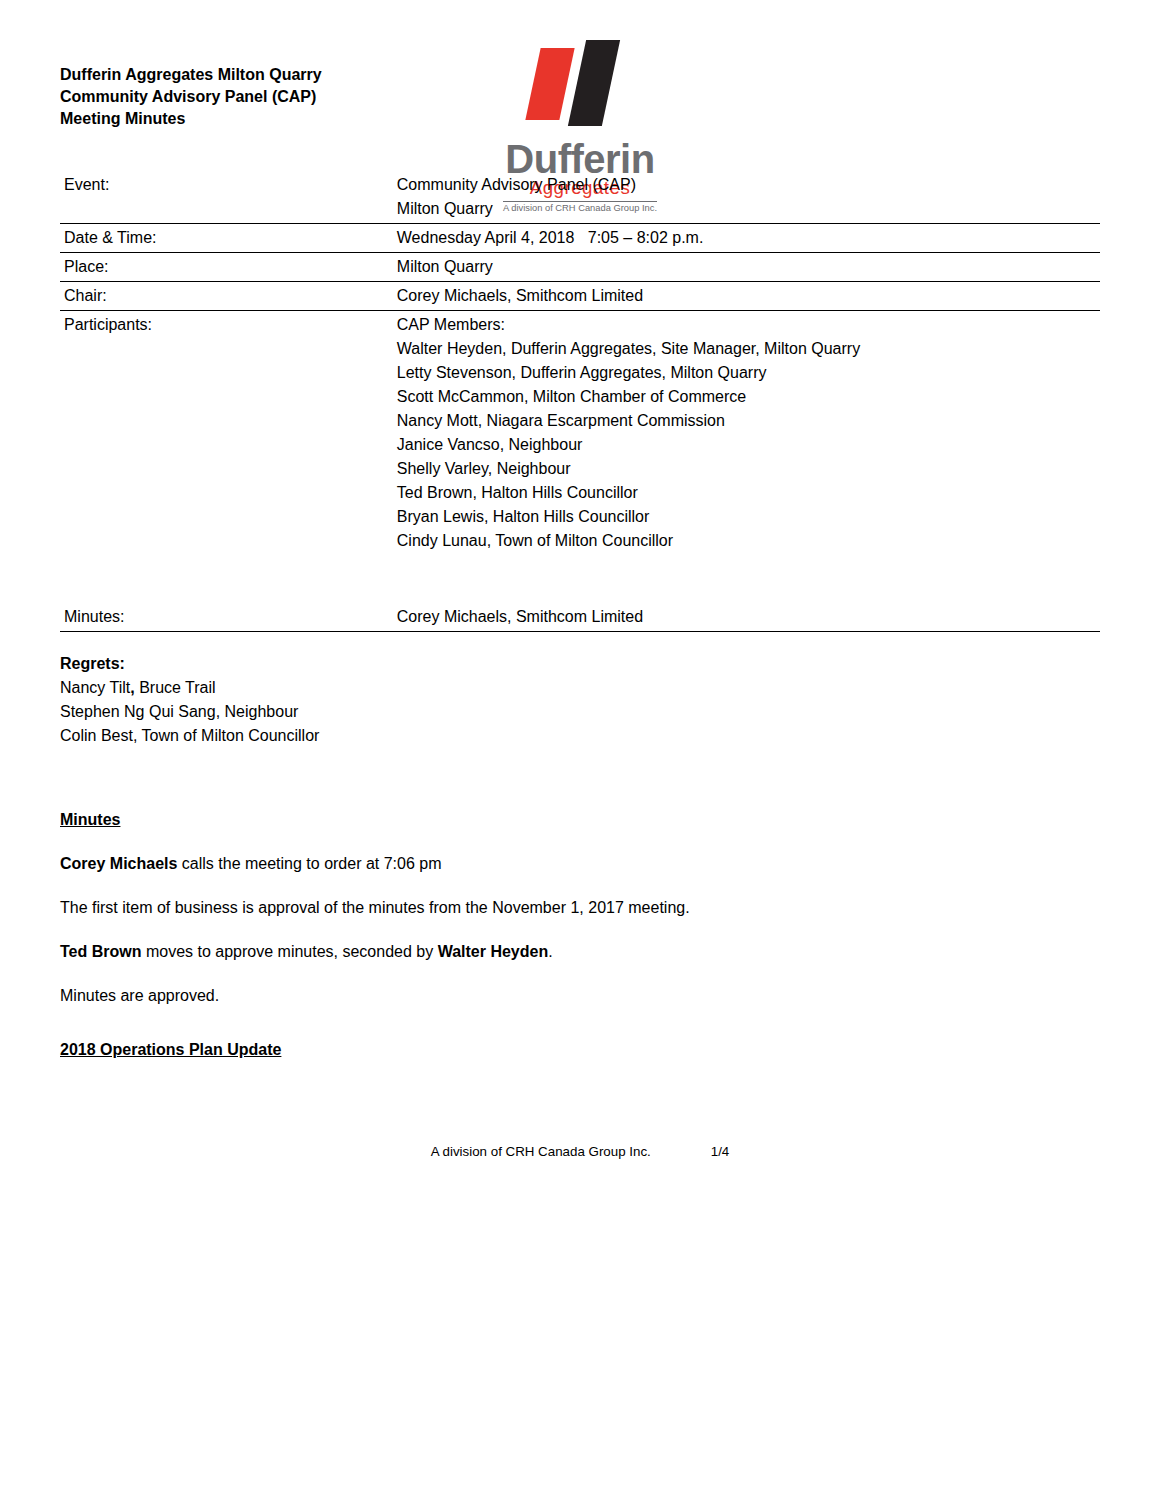Dufferin
Aggregates
A division of CRH Canada Group Inc.
Dufferin Aggregates Milton Quarry
Community Advisory Panel (CAP)
Meeting Minutes
| Event: | Community Advisory Panel (CAP) Milton Quarry |
| Date & Time: | Wednesday April 4, 2018 7:05 – 8:02 p.m. |
| Place: | Milton Quarry |
| Chair: | Corey Michaels, Smithcom Limited |
| Participants: | CAP Members: Walter Heyden, Dufferin Aggregates, Site Manager, Milton Quarry Letty Stevenson, Dufferin Aggregates, Milton Quarry Scott McCammon, Milton Chamber of Commerce Nancy Mott, Niagara Escarpment Commission Janice Vancso, Neighbour Shelly Varley, Neighbour Ted Brown, Halton Hills Councillor Bryan Lewis, Halton Hills Councillor Cindy Lunau, Town of Milton Councillor |
| Minutes: | Corey Michaels, Smithcom Limited |
Regrets:
Nancy Tilt, Bruce Trail
Stephen Ng Qui Sang, Neighbour
Colin Best, Town of Milton Councillor
Minutes
Corey Michaels calls the meeting to order at 7:06 pm
The first item of business is approval of the minutes from the November 1, 2017 meeting.
Ted Brown moves to approve minutes, seconded by Walter Heyden.
Minutes are approved.
2018 Operations Plan Update
A division of CRH Canada Group Inc.1/4